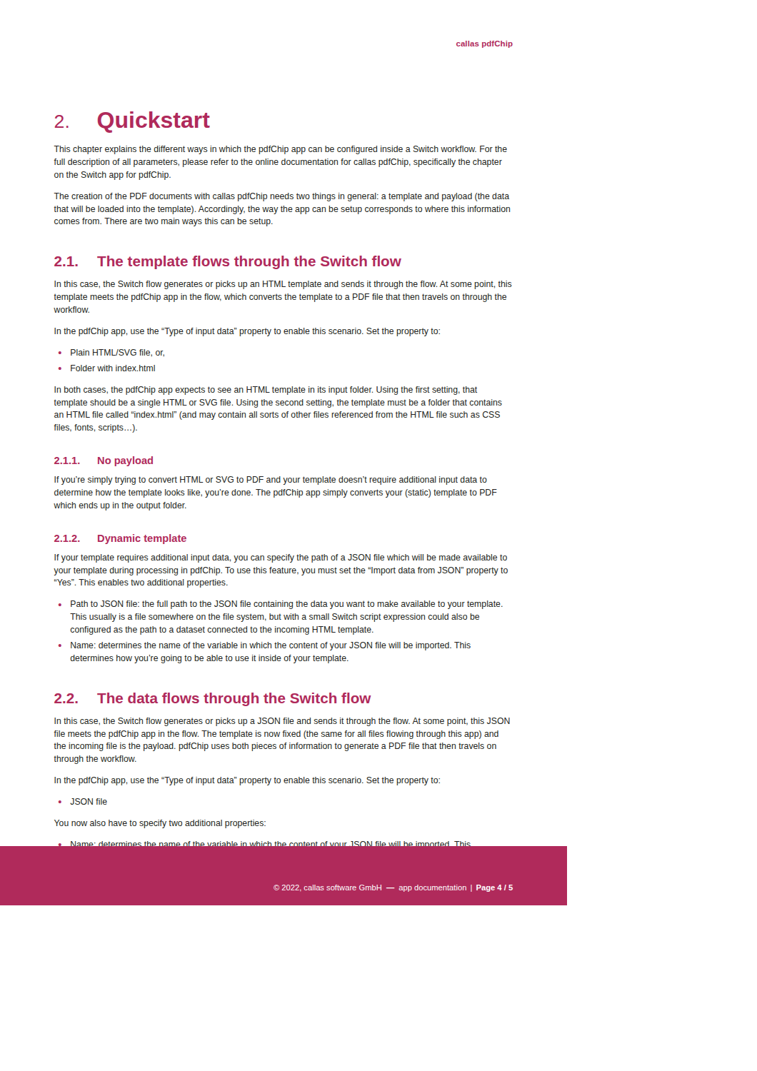callas pdfChip
2. Quickstart
This chapter explains the different ways in which the pdfChip app can be configured inside a Switch workflow. For the full description of all parameters, please refer to the online documentation for callas pdfChip, specifically the chapter on the Switch app for pdfChip.
The creation of the PDF documents with callas pdfChip needs two things in general: a template and payload (the data that will be loaded into the template). Accordingly, the way the app can be setup corresponds to where this information comes from. There are two main ways this can be setup.
2.1. The template flows through the Switch flow
In this case, the Switch flow generates or picks up an HTML template and sends it through the flow. At some point, this template meets the pdfChip app in the flow, which converts the template to a PDF file that then travels on through the workflow.
In the pdfChip app, use the “Type of input data” property to enable this scenario. Set the property to:
Plain HTML/SVG file, or,
Folder with index.html
In both cases, the pdfChip app expects to see an HTML template in its input folder. Using the first setting, that template should be a single HTML or SVG file. Using the second setting, the template must be a folder that contains an HTML file called “index.html” (and may contain all sorts of other files referenced from the HTML file such as CSS files, fonts, scripts…).
2.1.1. No payload
If you’re simply trying to convert HTML or SVG to PDF and your template doesn’t require additional input data to determine how the template looks like, you’re done. The pdfChip app simply converts your (static) template to PDF which ends up in the output folder.
2.1.2. Dynamic template
If your template requires additional input data, you can specify the path of a JSON file which will be made available to your template during processing in pdfChip. To use this feature, you must set the “Import data from JSON” property to “Yes”. This enables two additional properties.
Path to JSON file: the full path to the JSON file containing the data you want to make available to your template. This usually is a file somewhere on the file system, but with a small Switch script expression could also be configured as the path to a dataset connected to the incoming HTML template.
Name: determines the name of the variable in which the content of your JSON file will be imported. This determines how you’re going to be able to use it inside of your template.
2.2. The data flows through the Switch flow
In this case, the Switch flow generates or picks up a JSON file and sends it through the flow. At some point, this JSON file meets the pdfChip app in the flow. The template is now fixed (the same for all files flowing through this app) and the incoming file is the payload. pdfChip uses both pieces of information to generate a PDF file that then travels on through the workflow.
In the pdfChip app, use the “Type of input data” property to enable this scenario. Set the property to:
JSON file
You now also have to specify two additional properties:
Name: determines the name of the variable in which the content of your JSON file will be imported. This determines how you’re going to be able to use it inside of your template.
Path to HTML file: the full path to the HTML file you want to use. Typically, this is a file somewhere on the file system. As this property supports variables and script expressions, a different template could be used for different jobs.
© 2022, callas software GmbH — app documentation | Page 4 / 5